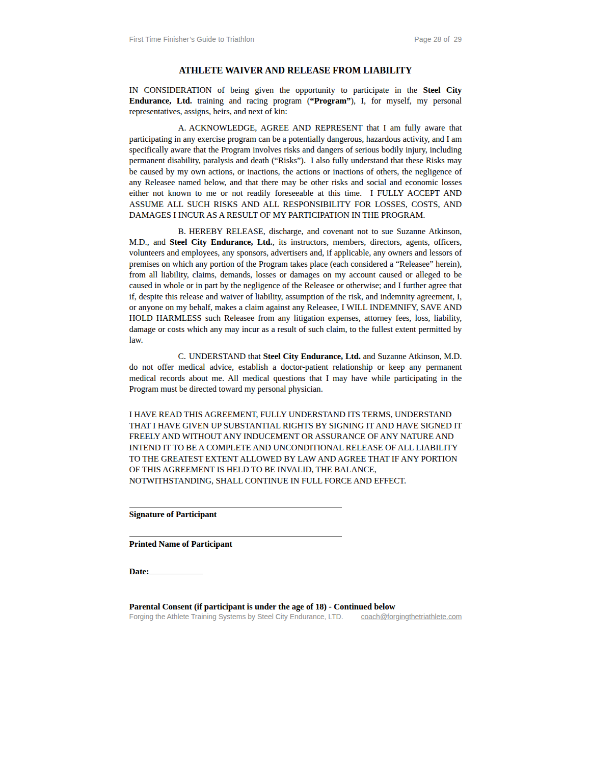First Time Finisher’s Guide to Triathlon Page 28 of 29
ATHLETE WAIVER AND RELEASE FROM LIABILITY
IN CONSIDERATION of being given the opportunity to participate in the Steel City Endurance, Ltd. training and racing program (“Program”), I, for myself, my personal representatives, assigns, heirs, and next of kin:
A. ACKNOWLEDGE, AGREE AND REPRESENT that I am fully aware that participating in any exercise program can be a potentially dangerous, hazardous activity, and I am specifically aware that the Program involves risks and dangers of serious bodily injury, including permanent disability, paralysis and death (“Risks”). I also fully understand that these Risks may be caused by my own actions, or inactions, the actions or inactions of others, the negligence of any Releasee named below, and that there may be other risks and social and economic losses either not known to me or not readily foreseeable at this time. I FULLY ACCEPT AND ASSUME ALL SUCH RISKS AND ALL RESPONSIBILITY FOR LOSSES, COSTS, AND DAMAGES I INCUR AS A RESULT OF MY PARTICIPATION IN THE PROGRAM.
B. HEREBY RELEASE, discharge, and covenant not to sue Suzanne Atkinson, M.D., and Steel City Endurance, Ltd., its instructors, members, directors, agents, officers, volunteers and employees, any sponsors, advertisers and, if applicable, any owners and lessors of premises on which any portion of the Program takes place (each considered a “Releasee” herein), from all liability, claims, demands, losses or damages on my account caused or alleged to be caused in whole or in part by the negligence of the Releasee or otherwise; and I further agree that if, despite this release and waiver of liability, assumption of the risk, and indemnity agreement, I, or anyone on my behalf, makes a claim against any Releasee, I WILL INDEMNIFY, SAVE AND HOLD HARMLESS such Releasee from any litigation expenses, attorney fees, loss, liability, damage or costs which any may incur as a result of such claim, to the fullest extent permitted by law.
C. UNDERSTAND that Steel City Endurance, Ltd. and Suzanne Atkinson, M.D. do not offer medical advice, establish a doctor-patient relationship or keep any permanent medical records about me. All medical questions that I may have while participating in the Program must be directed toward my personal physician.
I HAVE READ THIS AGREEMENT, FULLY UNDERSTAND ITS TERMS, UNDERSTAND THAT I HAVE GIVEN UP SUBSTANTIAL RIGHTS BY SIGNING IT AND HAVE SIGNED IT FREELY AND WITHOUT ANY INDUCEMENT OR ASSURANCE OF ANY NATURE AND INTEND IT TO BE A COMPLETE AND UNCONDITIONAL RELEASE OF ALL LIABILITY TO THE GREATEST EXTENT ALLOWED BY LAW AND AGREE THAT IF ANY PORTION OF THIS AGREEMENT IS HELD TO BE INVALID, THE BALANCE, NOTWITHSTANDING, SHALL CONTINUE IN FULL FORCE AND EFFECT.
Signature of Participant
Printed Name of Participant
Date:
Parental Consent (if participant is under the age of 18) - Continued below
Forging the Athlete Training Systems by Steel City Endurance, LTD. coach@forgingthetriathlete.com